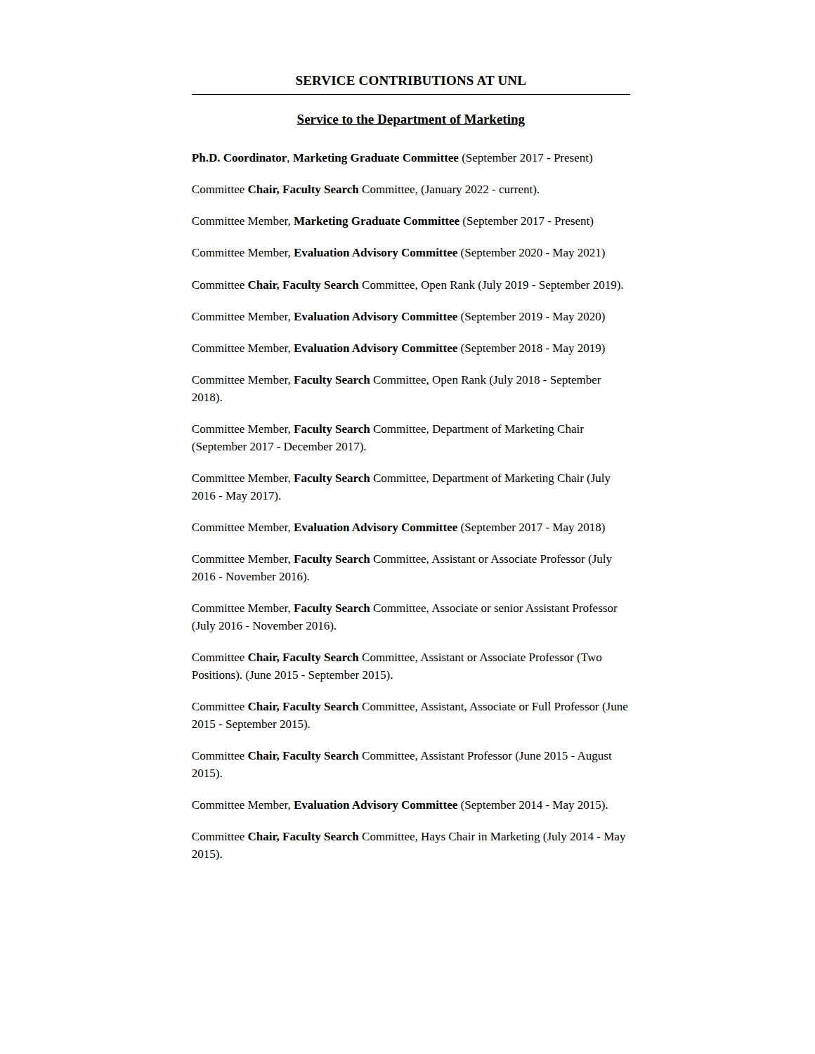SERVICE CONTRIBUTIONS AT UNL
Service to the Department of Marketing
Ph.D. Coordinator, Marketing Graduate Committee (September 2017 - Present)
Committee Chair, Faculty Search Committee, (January 2022 - current).
Committee Member, Marketing Graduate Committee (September 2017 - Present)
Committee Member, Evaluation Advisory Committee (September 2020 - May 2021)
Committee Chair, Faculty Search Committee, Open Rank (July 2019 - September 2019).
Committee Member, Evaluation Advisory Committee (September 2019 - May 2020)
Committee Member, Evaluation Advisory Committee (September 2018 - May 2019)
Committee Member, Faculty Search Committee, Open Rank (July 2018 - September 2018).
Committee Member, Faculty Search Committee, Department of Marketing Chair (September 2017 - December 2017).
Committee Member, Faculty Search Committee, Department of Marketing Chair (July 2016 - May 2017).
Committee Member, Evaluation Advisory Committee (September 2017 - May 2018)
Committee Member, Faculty Search Committee, Assistant or Associate Professor (July 2016 - November 2016).
Committee Member, Faculty Search Committee, Associate or senior Assistant Professor (July 2016 - November 2016).
Committee Chair, Faculty Search Committee, Assistant or Associate Professor (Two Positions). (June 2015 - September 2015).
Committee Chair, Faculty Search Committee, Assistant, Associate or Full Professor (June 2015 - September 2015).
Committee Chair, Faculty Search Committee, Assistant Professor (June 2015 - August 2015).
Committee Member, Evaluation Advisory Committee (September 2014 - May 2015).
Committee Chair, Faculty Search Committee, Hays Chair in Marketing (July 2014 - May 2015).